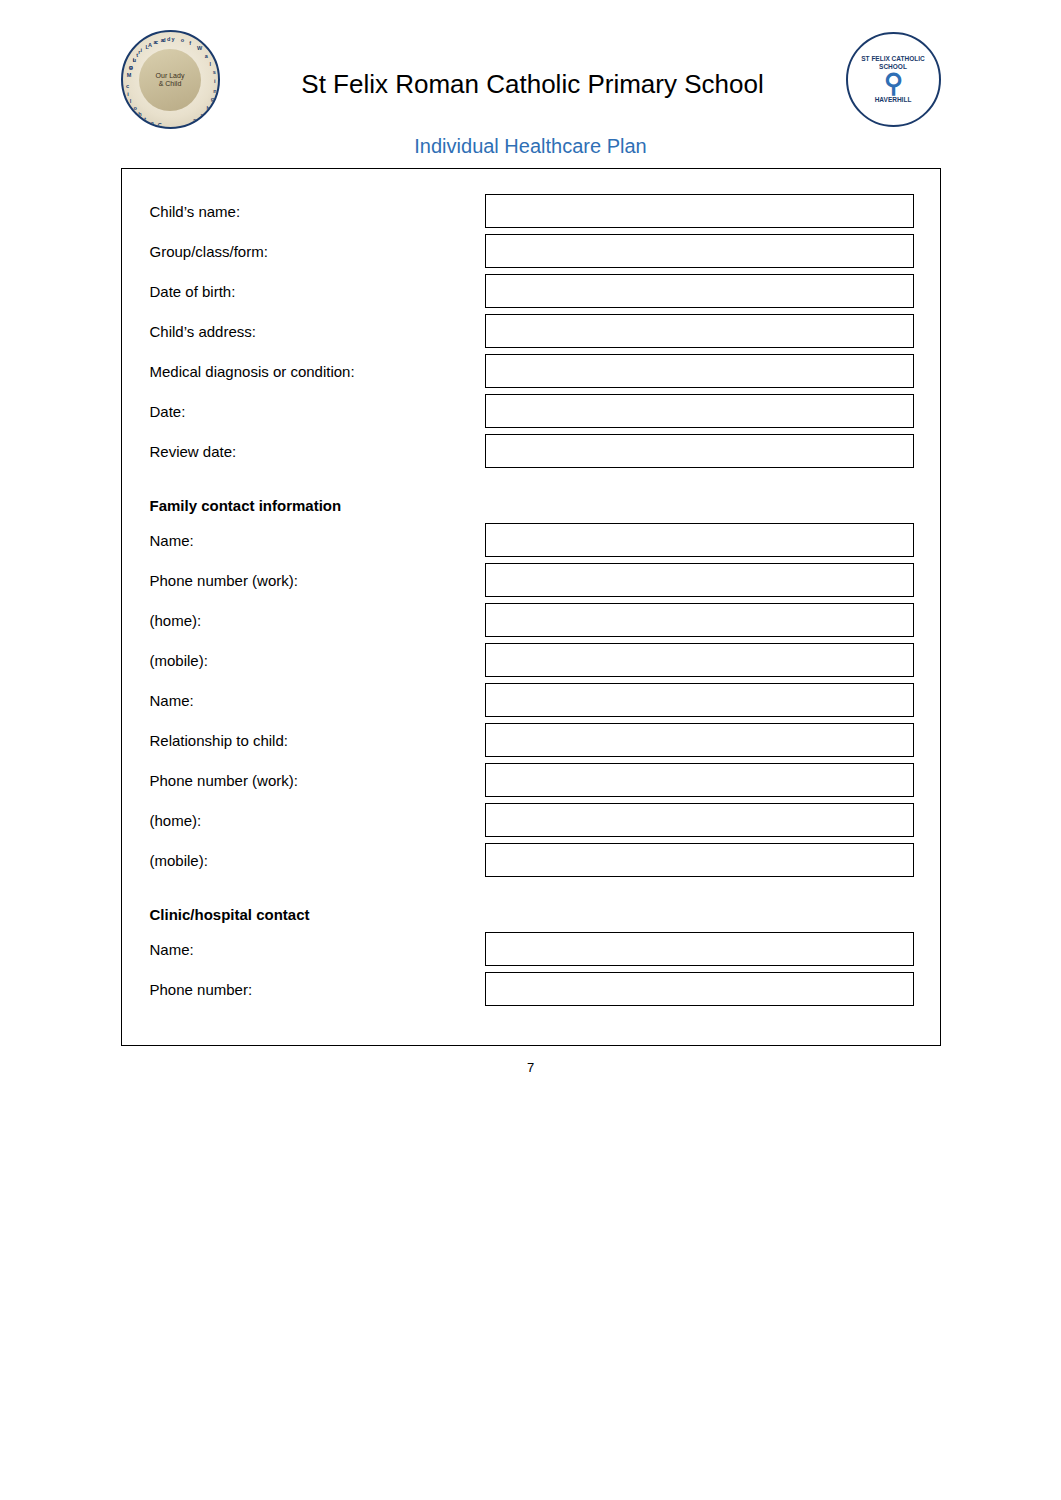O u r L a d y o f W a l s i n g h a m C a t h o l i c M u l t i A c a d
Our Lady
& Child
St Felix Roman Catholic Primary School
ST FELIX CATHOLIC SCHOOL
⚲
HAVERHILL
Individual Healthcare Plan
| Child’s name: | |
| Group/class/form: | |
| Date of birth: | |
| Child’s address: | |
| Medical diagnosis or condition: | |
| Date: | |
| Review date: | |
Family contact information
| Name: | |
| Phone number (work): | |
| (home): | |
| (mobile): | |
| Name: | |
| Relationship to child: | |
| Phone number (work): | |
| (home): | |
| (mobile): | |
Clinic/hospital contact
| Name: | |
| Phone number: | |
7